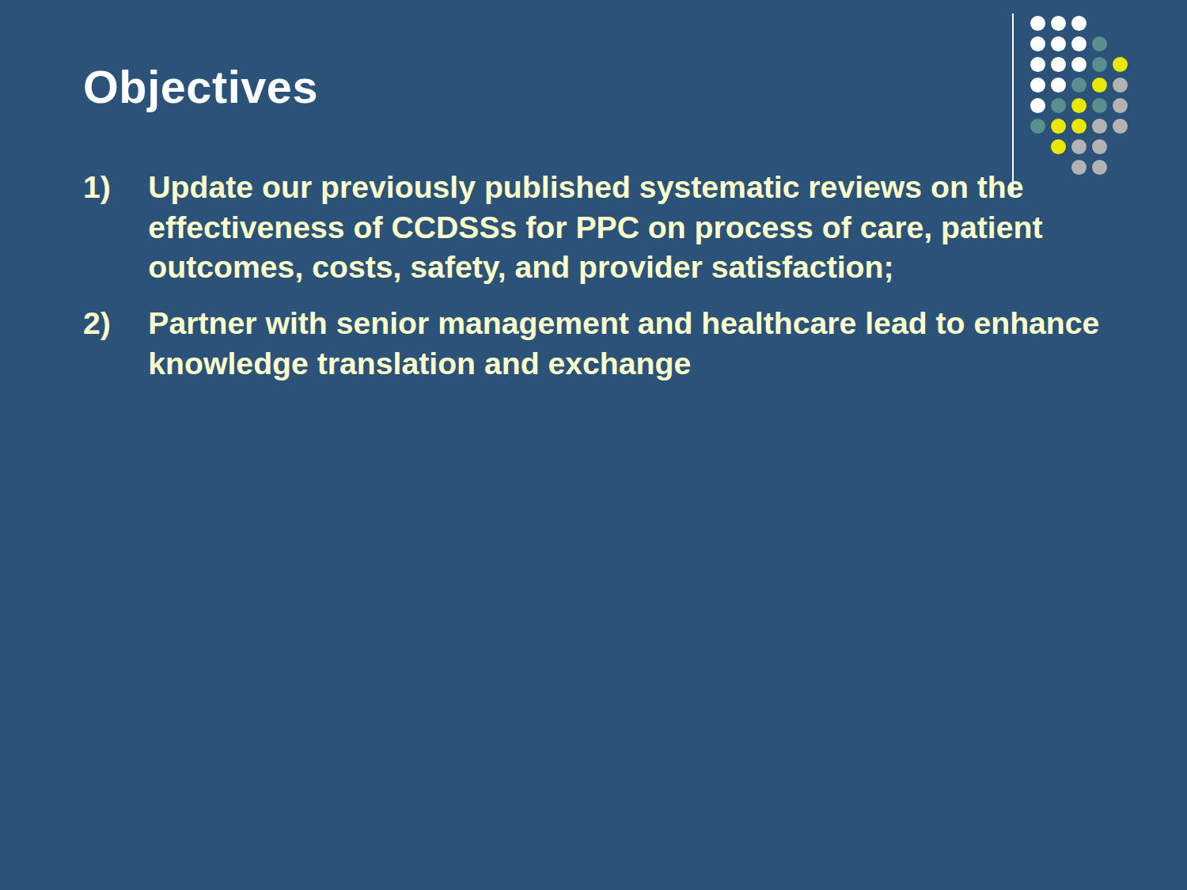Objectives
1) Update our previously published systematic reviews on the effectiveness of CCDSSs for PPC on process of care, patient outcomes, costs, safety, and provider satisfaction;
2) Partner with senior management and healthcare lead to enhance knowledge translation and exchange